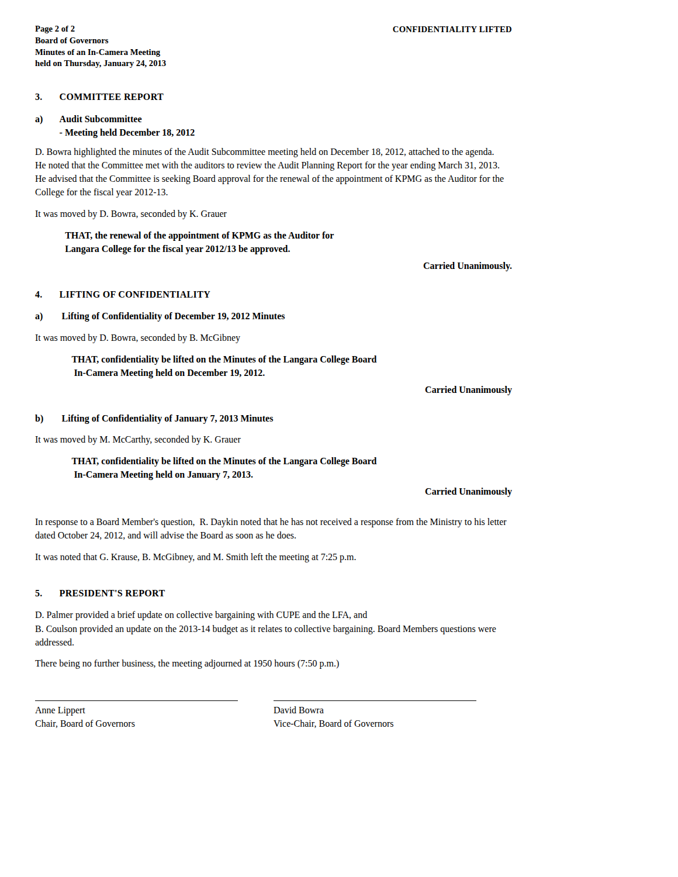Page 2 of 2
Board of Governors
Minutes of an In-Camera Meeting
held on Thursday, January 24, 2013
CONFIDENTIALITY LIFTED
3. COMMITTEE REPORT
a) Audit Subcommittee
- Meeting held December 18, 2012
D. Bowra highlighted the minutes of the Audit Subcommittee meeting held on December 18, 2012, attached to the agenda. He noted that the Committee met with the auditors to review the Audit Planning Report for the year ending March 31, 2013. He advised that the Committee is seeking Board approval for the renewal of the appointment of KPMG as the Auditor for the College for the fiscal year 2012-13.
It was moved by D. Bowra, seconded by K. Grauer
THAT, the renewal of the appointment of KPMG as the Auditor for
Langara College for the fiscal year 2012/13 be approved.
Carried Unanimously.
4. LIFTING OF CONFIDENTIALITY
a) Lifting of Confidentiality of December 19, 2012 Minutes
It was moved by D. Bowra, seconded by B. McGibney
THAT, confidentiality be lifted on the Minutes of the Langara College Board
In-Camera Meeting held on December 19, 2012.
Carried Unanimously
b) Lifting of Confidentiality of January 7, 2013 Minutes
It was moved by M. McCarthy, seconded by K. Grauer
THAT, confidentiality be lifted on the Minutes of the Langara College Board
In-Camera Meeting held on January 7, 2013.
Carried Unanimously
In response to a Board Member's question, R. Daykin noted that he has not received a response from the Ministry to his letter dated October 24, 2012, and will advise the Board as soon as he does.
It was noted that G. Krause, B. McGibney, and M. Smith left the meeting at 7:25 p.m.
5. PRESIDENT'S REPORT
D. Palmer provided a brief update on collective bargaining with CUPE and the LFA, and
B. Coulson provided an update on the 2013-14 budget as it relates to collective bargaining. Board Members questions were addressed.
There being no further business, the meeting adjourned at 1950 hours (7:50 p.m.)
| Anne Lippert Chair, Board of Governors | David Bowra Vice-Chair, Board of Governors |